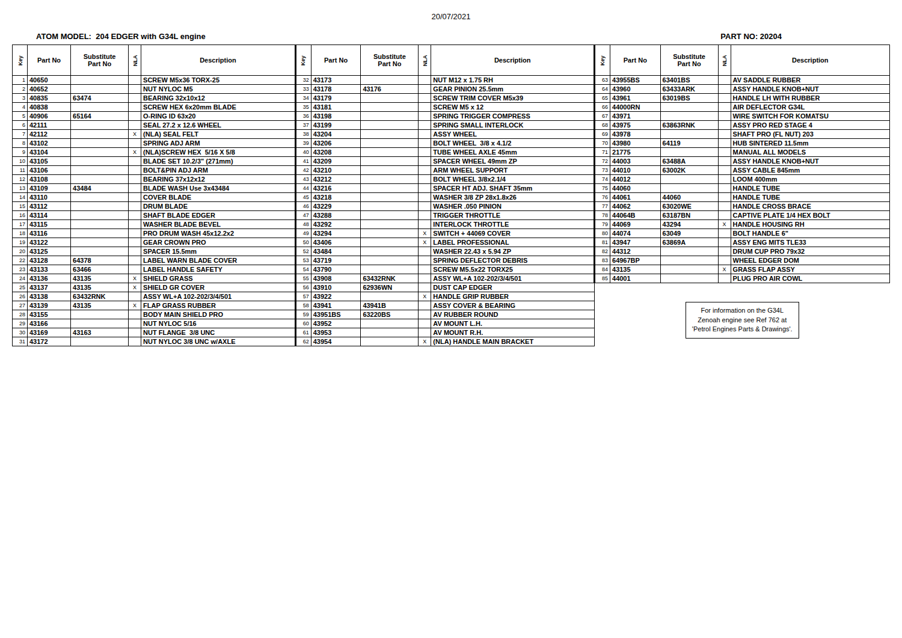20/07/2021
ATOM MODEL: 204 EDGER with G34L engine PART NO: 20204
| Key | Part No | Substitute Part No | NLA | Description | Key | Part No | Substitute Part No | NLA | Description | Key | Part No | Substitute Part No | NLA | Description |
| --- | --- | --- | --- | --- | --- | --- | --- | --- | --- | --- | --- | --- | --- | --- |
| 1 | 40650 | | | SCREW M5x36 TORX-25 | 32 | 43173 | | | NUT M12 x 1.75 RH | 63 | 43955BS | 63401BS | | AV SADDLE RUBBER |
| 2 | 40652 | | | NUT NYLOC M5 | 33 | 43178 | 43176 | | GEAR PINION 25.5mm | 64 | 43960 | 63433ARK | | ASSY HANDLE KNOB+NUT |
| 3 | 40835 | 63474 | | BEARING 32x10x12 | 34 | 43179 | | | SCREW TRIM COVER M5x39 | 65 | 43961 | 63019BS | | HANDLE LH WITH RUBBER |
| 4 | 40838 | | | SCREW HEX 6x20mm BLADE | 35 | 43181 | | | SCREW M5 x 12 | 66 | 44000RN | | | AIR DEFLECTOR G34L |
| 5 | 40906 | 65164 | | O-RING ID 63x20 | 36 | 43198 | | | SPRING TRIGGER COMPRESS | 67 | 43971 | | | WIRE SWITCH FOR KOMATSU |
| 6 | 42111 | | | SEAL 27.2 x 12.6 WHEEL | 37 | 43199 | | | SPRING SMALL INTERLOCK | 68 | 43975 | 63863RNK | | ASSY PRO RED STAGE 4 |
| 7 | 42112 | | X | (NLA) SEAL FELT | 38 | 43204 | | | ASSY WHEEL | 69 | 43978 | | | SHAFT PRO (FL NUT) 203 |
| 8 | 43102 | | | SPRING ADJ ARM | 39 | 43206 | | | BOLT WHEEL 3/8 x 4.1/2 | 70 | 43980 | 64119 | | HUB SINTERED 11.5mm |
| 9 | 43104 | | X | (NLA)SCREW HEX 5/16 X 5/8 | 40 | 43208 | | | TUBE WHEEL AXLE 45mm | 71 | 21775 | | | MANUAL ALL MODELS |
| 10 | 43105 | | | BLADE SET 10.2/3" (271mm) | 41 | 43209 | | | SPACER WHEEL 49mm ZP | 72 | 44003 | 63488A | | ASSY HANDLE KNOB+NUT |
| 11 | 43106 | | | BOLT&PIN ADJ ARM | 42 | 43210 | | | ARM WHEEL SUPPORT | 73 | 44010 | 63002K | | ASSY CABLE 845mm |
| 12 | 43108 | | | BEARING 37x12x12 | 43 | 43212 | | | BOLT WHEEL 3/8x2.1/4 | 74 | 44012 | | | LOOM 400mm |
| 13 | 43109 | 43484 | | BLADE WASH Use 3x43484 | 44 | 43216 | | | SPACER HT ADJ. SHAFT 35mm | 75 | 44060 | | | HANDLE TUBE |
| 14 | 43110 | | | COVER BLADE | 45 | 43218 | | | WASHER 3/8 ZP 28x1.8x26 | 76 | 44061 | 44060 | | HANDLE TUBE |
| 15 | 43112 | | | DRUM BLADE | 46 | 43229 | | | WASHER .050 PINION | 77 | 44062 | 63020WE | | HANDLE CROSS BRACE |
| 16 | 43114 | | | SHAFT BLADE EDGER | 47 | 43288 | | | TRIGGER THROTTLE | 78 | 44064B | 63187BN | | CAPTIVE PLATE 1/4 HEX BOLT |
| 17 | 43115 | | | WASHER BLADE BEVEL | 48 | 43292 | | | INTERLOCK THROTTLE | 79 | 44069 | 43294 | X | HANDLE HOUSING RH |
| 18 | 43116 | | | PRO DRUM WASH 45x12.2x2 | 49 | 43294 | | X | SWITCH + 44069 COVER | 80 | 44074 | 63049 | | BOLT HANDLE 6" |
| 19 | 43122 | | | GEAR CROWN PRO | 50 | 43406 | | X | LABEL PROFESSIONAL | 81 | 43947 | 63869A | | ASSY ENG MITS TLE33 |
| 20 | 43125 | | | SPACER 15.5mm | 52 | 43484 | | | WASHER 22.43 x 5.94 ZP | 82 | 44312 | | | DRUM CUP PRO 79x32 |
| 22 | 43128 | 64378 | | LABEL WARN BLADE COVER | 53 | 43719 | | | SPRING DEFLECTOR DEBRIS | 83 | 64967BP | | | WHEEL EDGER DOM |
| 23 | 43133 | 63466 | | LABEL HANDLE SAFETY | 54 | 43790 | | | SCREW M5.5x22 TORX25 | 84 | 43135 | | X | GRASS FLAP ASSY |
| 24 | 43136 | 43135 | X | SHIELD GRASS | 55 | 43908 | 63432RNK | | ASSY WL+A 102-202/3/4/501 | 85 | 44001 | | | PLUG PRO AIR COWL |
| 25 | 43137 | 43135 | X | SHIELD GR COVER | 56 | 43910 | 62936WN | | DUST CAP EDGER | | | | | |
| 26 | 43138 | 63432RNK | | ASSY WL+A 102-202/3/4/501 | 57 | 43922 | | X | HANDLE GRIP RUBBER | For information on the G34L Zenoah engine see Ref 762 at 'Petrol Engines Parts & Drawings'. |
| 27 | 43139 | 43135 | X | FLAP GRASS RUBBER | 58 | 43941 | 43941B | | ASSY COVER & BEARING |
| 28 | 43155 | | | BODY MAIN SHIELD PRO | 59 | 43951BS | 63220BS | | AV RUBBER ROUND |
| 29 | 43166 | | | NUT NYLOC 5/16 | 60 | 43952 | | | AV MOUNT L.H. |
| 30 | 43169 | 43163 | | NUT FLANGE 3/8 UNC | 61 | 43953 | | | AV MOUNT R.H. |
| 31 | 43172 | | | NUT NYLOC 3/8 UNC w/AXLE | 62 | 43954 | | X | (NLA) HANDLE MAIN BRACKET |